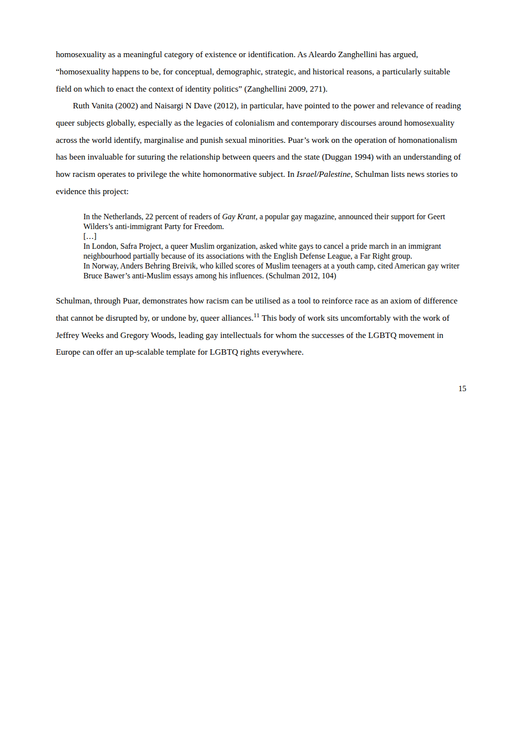homosexuality as a meaningful category of existence or identification. As Aleardo Zanghellini has argued, “homosexuality happens to be, for conceptual, demographic, strategic, and historical reasons, a particularly suitable field on which to enact the context of identity politics” (Zanghellini 2009, 271).
Ruth Vanita (2002) and Naisargi N Dave (2012), in particular, have pointed to the power and relevance of reading queer subjects globally, especially as the legacies of colonialism and contemporary discourses around homosexuality across the world identify, marginalise and punish sexual minorities. Puar’s work on the operation of homonationalism has been invaluable for suturing the relationship between queers and the state (Duggan 1994) with an understanding of how racism operates to privilege the white homonormative subject. In Israel/Palestine, Schulman lists news stories to evidence this project:
In the Netherlands, 22 percent of readers of Gay Krant, a popular gay magazine, announced their support for Geert Wilders’s anti-immigrant Party for Freedom.
[…]
In London, Safra Project, a queer Muslim organization, asked white gays to cancel a pride march in an immigrant neighbourhood partially because of its associations with the English Defense League, a Far Right group.
In Norway, Anders Behring Breivik, who killed scores of Muslim teenagers at a youth camp, cited American gay writer Bruce Bawer’s anti-Muslim essays among his influences. (Schulman 2012, 104)
Schulman, through Puar, demonstrates how racism can be utilised as a tool to reinforce race as an axiom of difference that cannot be disrupted by, or undone by, queer alliances.11 This body of work sits uncomfortably with the work of Jeffrey Weeks and Gregory Woods, leading gay intellectuals for whom the successes of the LGBTQ movement in Europe can offer an up-scalable template for LGBTQ rights everywhere.
15